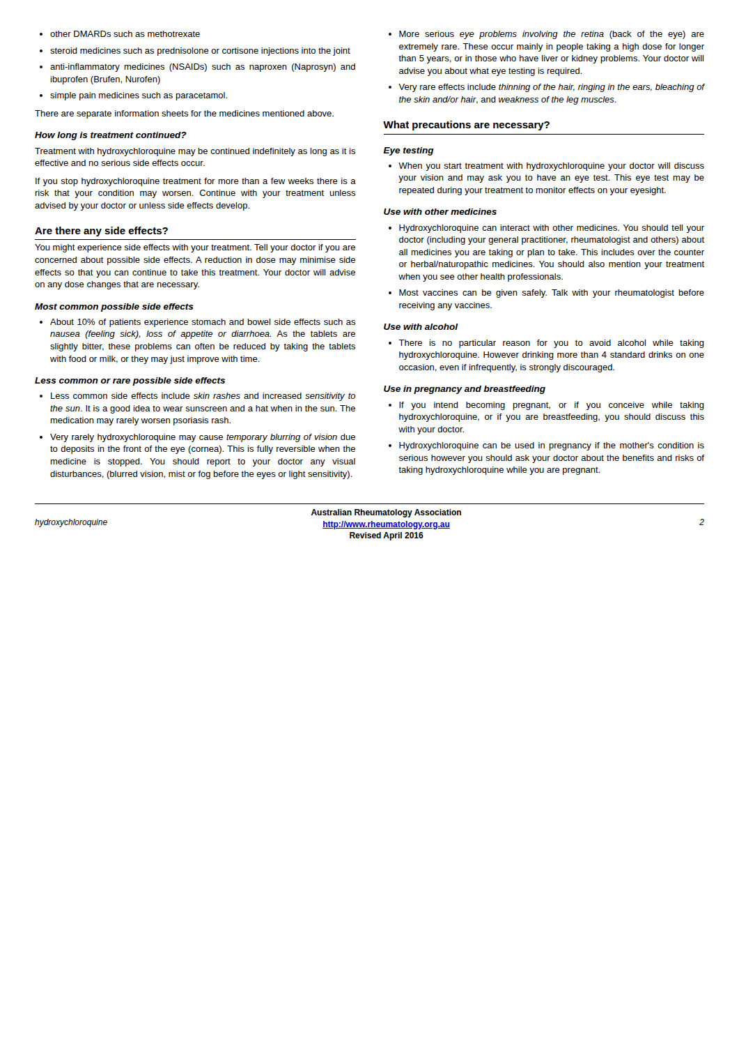other DMARDs such as methotrexate
steroid medicines such as prednisolone or cortisone injections into the joint
anti-inflammatory medicines (NSAIDs) such as naproxen (Naprosyn) and ibuprofen (Brufen, Nurofen)
simple pain medicines such as paracetamol.
There are separate information sheets for the medicines mentioned above.
How long is treatment continued?
Treatment with hydroxychloroquine may be continued indefinitely as long as it is effective and no serious side effects occur.
If you stop hydroxychloroquine treatment for more than a few weeks there is a risk that your condition may worsen. Continue with your treatment unless advised by your doctor or unless side effects develop.
Are there any side effects?
You might experience side effects with your treatment. Tell your doctor if you are concerned about possible side effects. A reduction in dose may minimise side effects so that you can continue to take this treatment. Your doctor will advise on any dose changes that are necessary.
Most common possible side effects
About 10% of patients experience stomach and bowel side effects such as nausea (feeling sick), loss of appetite or diarrhoea. As the tablets are slightly bitter, these problems can often be reduced by taking the tablets with food or milk, or they may just improve with time.
Less common or rare possible side effects
Less common side effects include skin rashes and increased sensitivity to the sun. It is a good idea to wear sunscreen and a hat when in the sun. The medication may rarely worsen psoriasis rash.
Very rarely hydroxychloroquine may cause temporary blurring of vision due to deposits in the front of the eye (cornea). This is fully reversible when the medicine is stopped. You should report to your doctor any visual disturbances, (blurred vision, mist or fog before the eyes or light sensitivity).
More serious eye problems involving the retina (back of the eye) are extremely rare. These occur mainly in people taking a high dose for longer than 5 years, or in those who have liver or kidney problems. Your doctor will advise you about what eye testing is required.
Very rare effects include thinning of the hair, ringing in the ears, bleaching of the skin and/or hair, and weakness of the leg muscles.
What precautions are necessary?
Eye testing
When you start treatment with hydroxychloroquine your doctor will discuss your vision and may ask you to have an eye test. This eye test may be repeated during your treatment to monitor effects on your eyesight.
Use with other medicines
Hydroxychloroquine can interact with other medicines. You should tell your doctor (including your general practitioner, rheumatologist and others) about all medicines you are taking or plan to take. This includes over the counter or herbal/naturopathic medicines. You should also mention your treatment when you see other health professionals.
Most vaccines can be given safely. Talk with your rheumatologist before receiving any vaccines.
Use with alcohol
There is no particular reason for you to avoid alcohol while taking hydroxychloroquine. However drinking more than 4 standard drinks on one occasion, even if infrequently, is strongly discouraged.
Use in pregnancy and breastfeeding
If you intend becoming pregnant, or if you conceive while taking hydroxychloroquine, or if you are breastfeeding, you should discuss this with your doctor.
Hydroxychloroquine can be used in pregnancy if the mother's condition is serious however you should ask your doctor about the benefits and risks of taking hydroxychloroquine while you are pregnant.
hydroxychloroquine
Australian Rheumatology Association
http://www.rheumatology.org.au
Revised April 2016
2